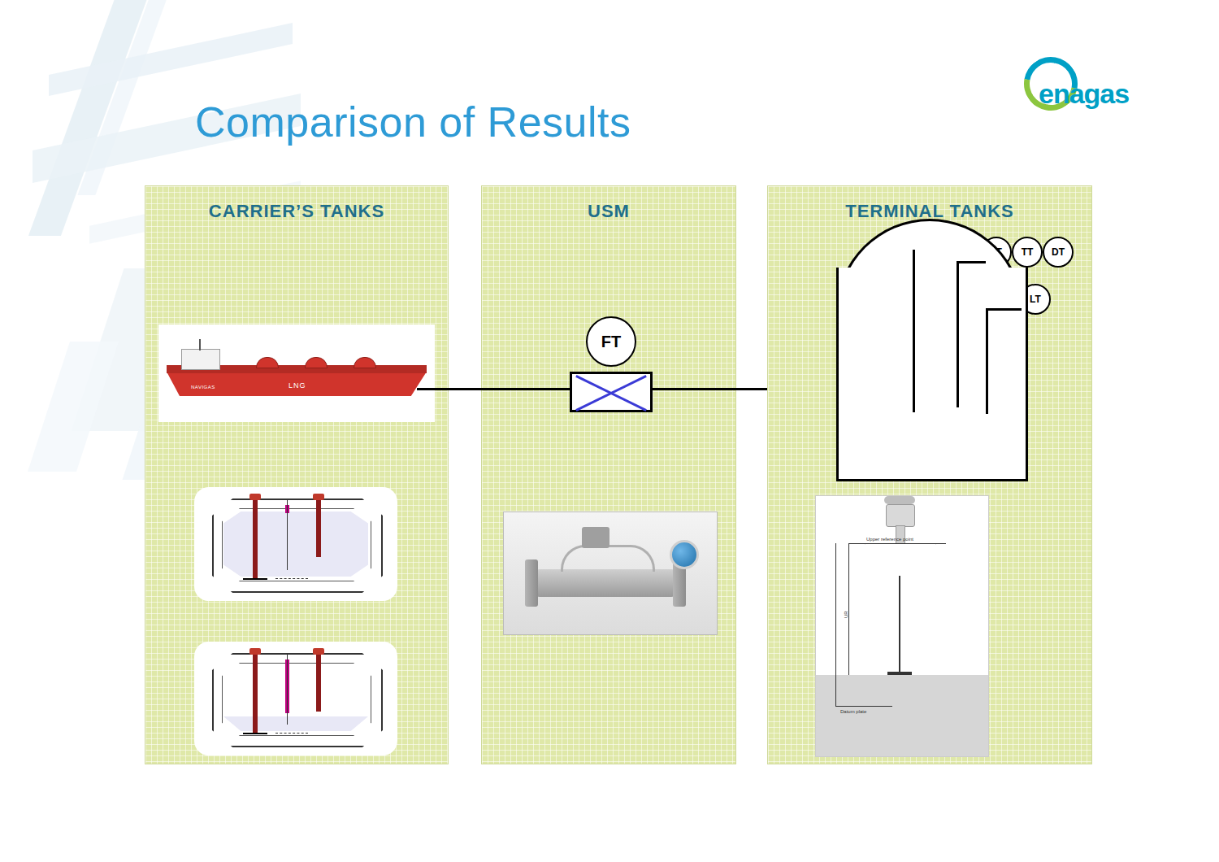enagas
Comparison of Results
CARRIER’S TANKS
LNG
NAVIGAS
USM
FT
TERMINAL TANKS
LT
LT
TT
DT
LT
Upper reference point
UR
Datum plate